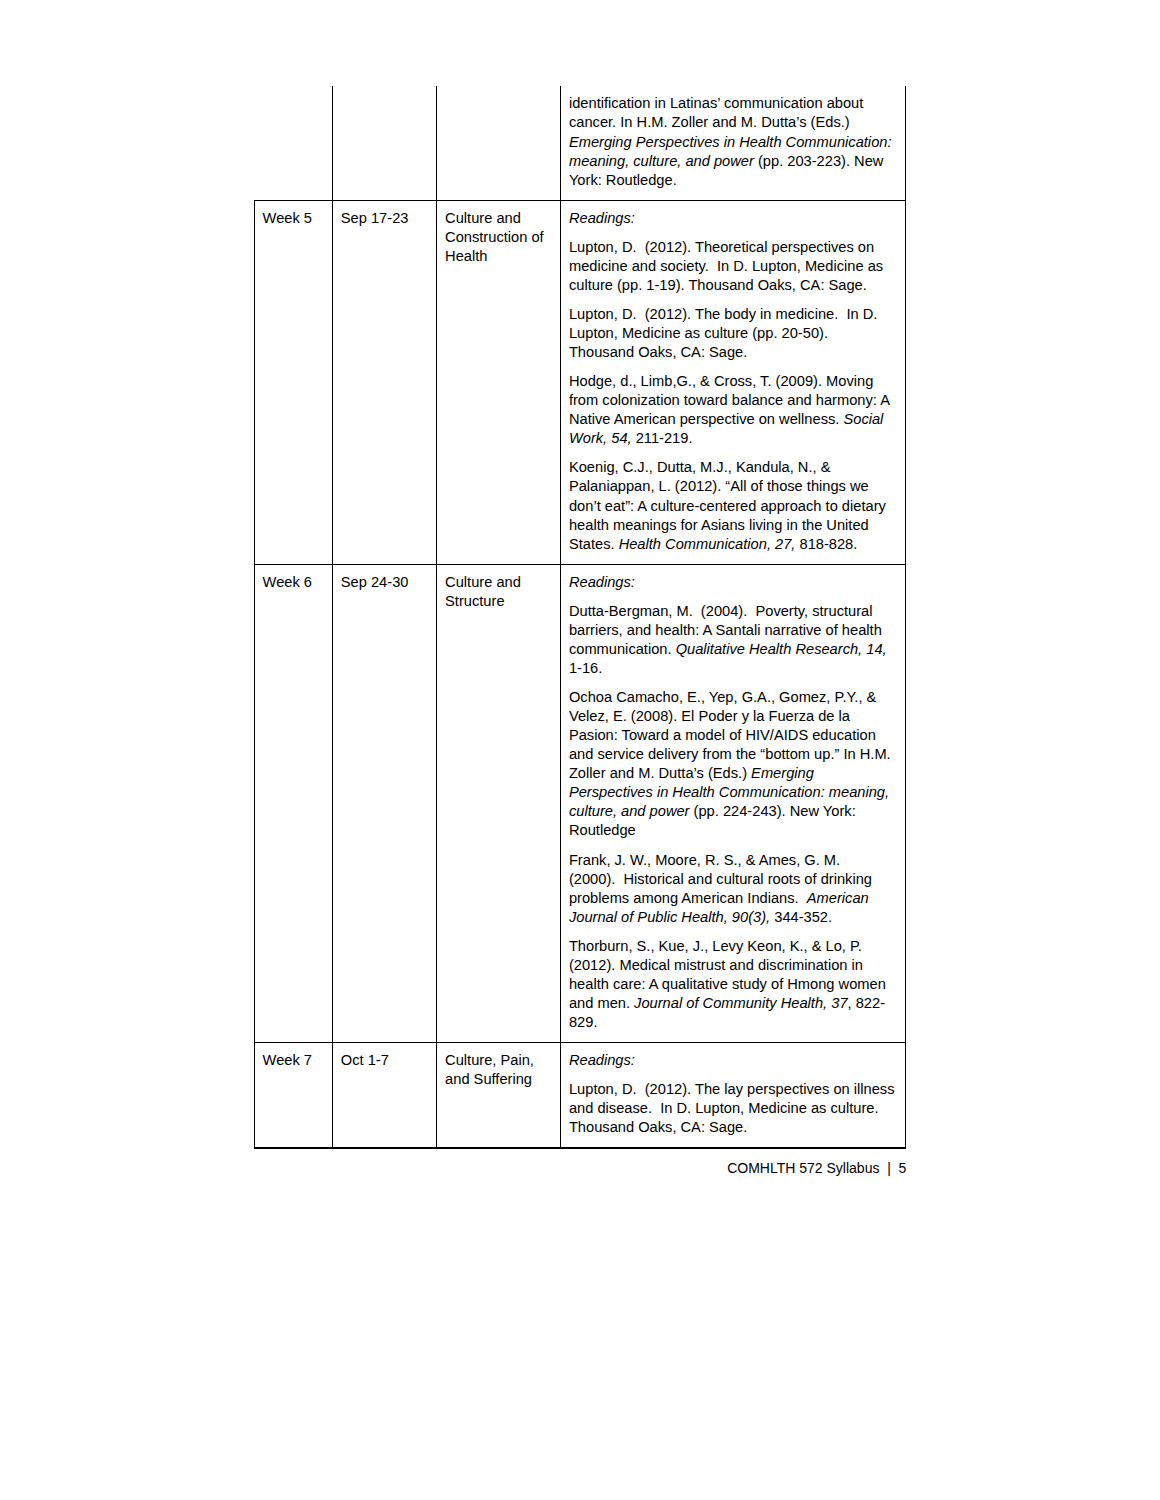| | | | identification in Latinas’ communication about cancer. In H.M. Zoller and M. Dutta’s (Eds.) Emerging Perspectives in Health Communication: meaning, culture, and power (pp. 203-223). New York: Routledge. |
| Week 5 | Sep 17-23 | Culture and Construction of Health | Readings: Lupton, D. (2012). Theoretical perspectives on medicine and society. In D. Lupton, Medicine as culture (pp. 1-19). Thousand Oaks, CA: Sage. Lupton, D. (2012). The body in medicine. In D. Lupton, Medicine as culture (pp. 20-50). Thousand Oaks, CA: Sage. Hodge, d., Limb,G., & Cross, T. (2009). Moving from colonization toward balance and harmony: A Native American perspective on wellness. Social Work, 54, 211-219. Koenig, C.J., Dutta, M.J., Kandula, N., & Palaniappan, L. (2012). “All of those things we don’t eat”: A culture-centered approach to dietary health meanings for Asians living in the United States. Health Communication, 27, 818-828. |
| Week 6 | Sep 24-30 | Culture and Structure | Readings: Dutta-Bergman, M. (2004). Poverty, structural barriers, and health: A Santali narrative of health communication. Qualitative Health Research, 14, 1-16. Ochoa Camacho, E., Yep, G.A., Gomez, P.Y., & Velez, E. (2008). El Poder y la Fuerza de la Pasion: Toward a model of HIV/AIDS education and service delivery from the “bottom up.” In H.M. Zoller and M. Dutta’s (Eds.) Emerging Perspectives in Health Communication: meaning, culture, and power (pp. 224-243). New York: Routledge Frank, J. W., Moore, R. S., & Ames, G. M. (2000). Historical and cultural roots of drinking problems among American Indians. American Journal of Public Health, 90(3), 344-352. Thorburn, S., Kue, J., Levy Keon, K., & Lo, P. (2012). Medical mistrust and discrimination in health care: A qualitative study of Hmong women and men. Journal of Community Health, 37 , 822-829. |
| Week 7 | Oct 1-7 | Culture, Pain, and Suffering | Readings: Lupton, D. (2012). The lay perspectives on illness and disease. In D. Lupton, Medicine as culture. Thousand Oaks, CA: Sage. |
COMHLTH 572 Syllabus | 5